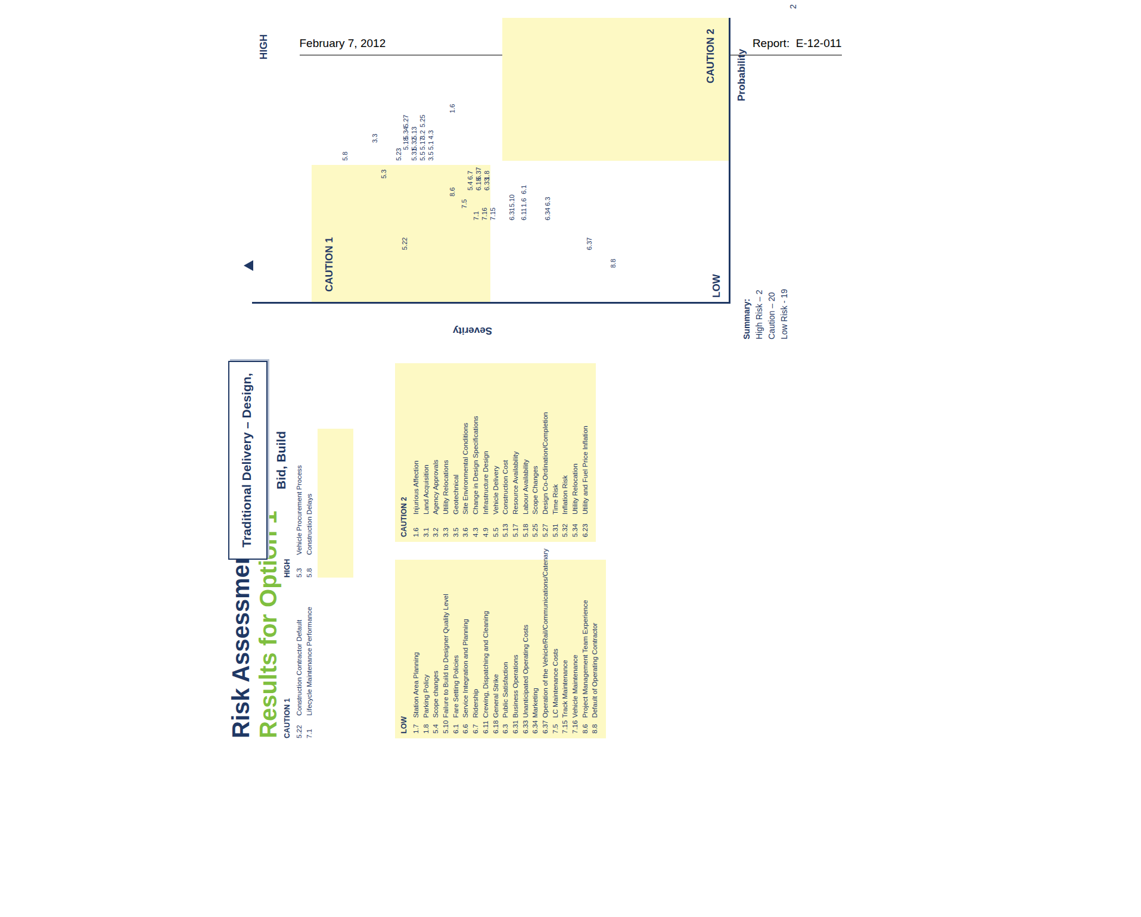February 7, 2012 Report: E-12-011
Risk Assessment –
Results for Option 1
Traditional Delivery – Design, Bid, Build
CAUTION 1
| 5.22 | Construction Contractor Default |
| 7.1 | Lifecycle Maintenance Performance |
HIGH
| 5.3 | Vehicle Procurement Process |
| 5.8 | Construction Delays |
LOW
| 1.7 | Station Area Planning |
| 1.8 | Parking Policy |
| 5.4 | Scope changes |
| 5.10 | Failure to Build to Designer Quality Level |
| 6.1 | Fare Setting Policies |
| 6.6 | Service Integration and Planning |
| 6.7 | Ridership |
| 6.11 | Crewing, Dispatching and Cleaning |
| 6.18 | General Strike |
| 6.3 | Public Satisfaction |
| 6.31 | Business Operations |
| 6.33 | Unanticipated Operating Costs |
| 6.34 | Marketing |
| 6.37 | Operation of the Vehicle/Rail/Communications/Catenary |
| 7.5 | LC Maintenance Costs |
| 7.15 | Track Maintenance |
| 7.16 | Vehicle Maintenance |
| 8.6 | Project Management Team Experience |
| 8.8 | Default of Operating Contractor |
CAUTION 2
| 1.6 | Injurious Affection |
| 3.1 | Land Acquisition |
| 3.2 | Agency Approvals |
| 3.3 | Utility Relocations |
| 3.5 | Geotechnical |
| 3.6 | Site Environmental Conditions |
| 4.3 | Change in Design Specifications |
| 4.9 | Infrastructure Design |
| 5.5 | Vehicle Delivery |
| 5.13 | Construction Cost |
| 5.17 | Resource Availability |
| 5.18 | Labour Availability |
| 5.25 | Scope Changes |
| 5.27 | Design Co-Ordination/Completion |
| 5.31 | Time Risk |
| 5.32 | Inflation Risk |
| 5.34 | Utility Relocation |
| 6.23 | Utility and Fuel Price Inflation |
Severity
Probability
HIGH
LOW
CAUTION 1
CAUTION 2
5.22
5.8
3.3
5.3
5.23
5.18
5.34
5.27
5.31
5.32
5.13
5.5
5.17
3.2
5.25
3.5
5.1
4.3
8.6
7.5
7.1
7.16
7.15
5.4
6.7
6.18
6.37
6.33
1.8
6.31
5.10
6.11
1.6
6.1
6.34
6.3
6.37
8.8
1.6
Summary:
High Risk – 2
Caution – 20
Low Risk - 19
2